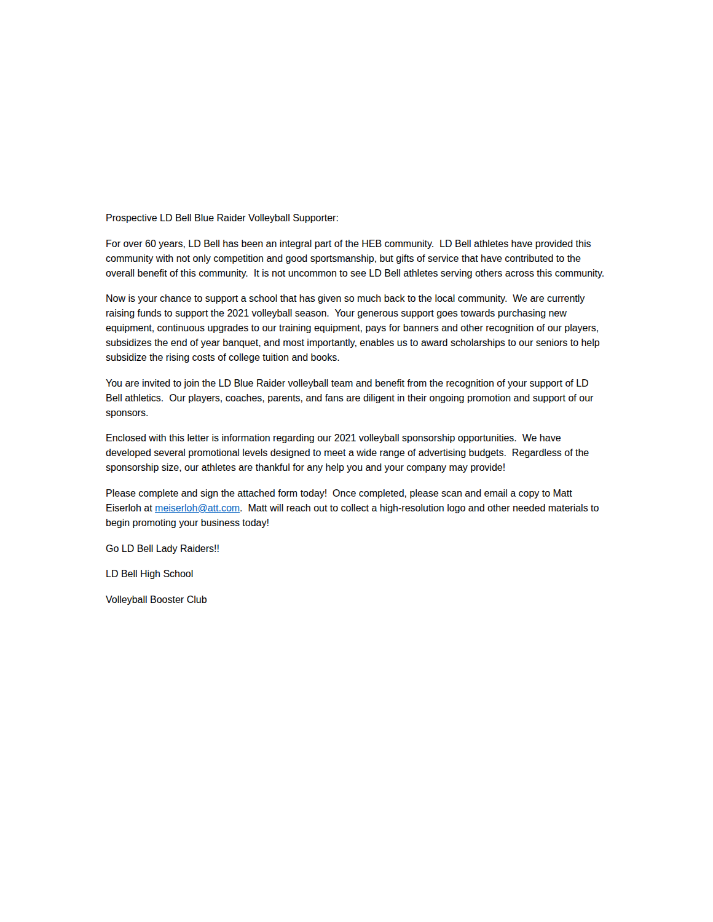Prospective LD Bell Blue Raider Volleyball Supporter:
For over 60 years, LD Bell has been an integral part of the HEB community. LD Bell athletes have provided this community with not only competition and good sportsmanship, but gifts of service that have contributed to the overall benefit of this community. It is not uncommon to see LD Bell athletes serving others across this community.
Now is your chance to support a school that has given so much back to the local community. We are currently raising funds to support the 2021 volleyball season. Your generous support goes towards purchasing new equipment, continuous upgrades to our training equipment, pays for banners and other recognition of our players, subsidizes the end of year banquet, and most importantly, enables us to award scholarships to our seniors to help subsidize the rising costs of college tuition and books.
You are invited to join the LD Blue Raider volleyball team and benefit from the recognition of your support of LD Bell athletics. Our players, coaches, parents, and fans are diligent in their ongoing promotion and support of our sponsors.
Enclosed with this letter is information regarding our 2021 volleyball sponsorship opportunities. We have developed several promotional levels designed to meet a wide range of advertising budgets. Regardless of the sponsorship size, our athletes are thankful for any help you and your company may provide!
Please complete and sign the attached form today! Once completed, please scan and email a copy to Matt Eiserloh at meiserloh@att.com. Matt will reach out to collect a high-resolution logo and other needed materials to begin promoting your business today!
Go LD Bell Lady Raiders!!
LD Bell High School
Volleyball Booster Club